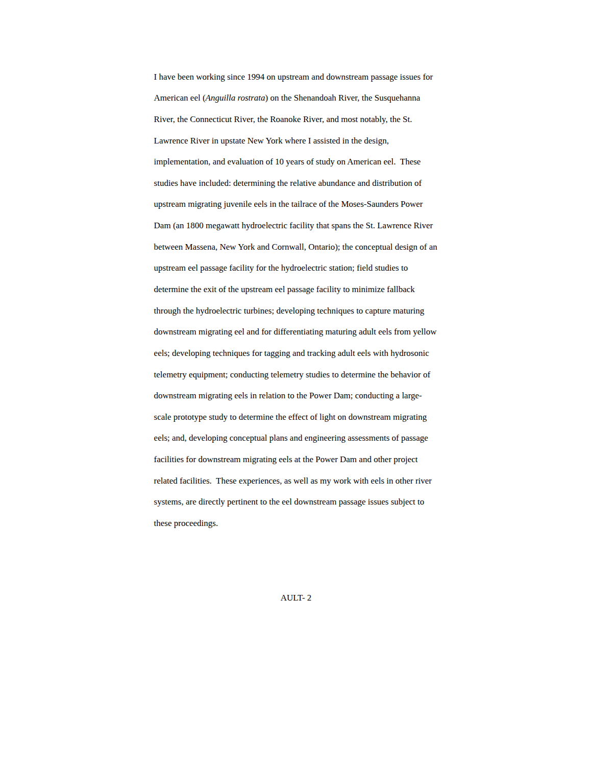I have been working since 1994 on upstream and downstream passage issues for American eel (Anguilla rostrata) on the Shenandoah River, the Susquehanna River, the Connecticut River, the Roanoke River, and most notably, the St. Lawrence River in upstate New York where I assisted in the design, implementation, and evaluation of 10 years of study on American eel. These studies have included: determining the relative abundance and distribution of upstream migrating juvenile eels in the tailrace of the Moses-Saunders Power Dam (an 1800 megawatt hydroelectric facility that spans the St. Lawrence River between Massena, New York and Cornwall, Ontario); the conceptual design of an upstream eel passage facility for the hydroelectric station; field studies to determine the exit of the upstream eel passage facility to minimize fallback through the hydroelectric turbines; developing techniques to capture maturing downstream migrating eel and for differentiating maturing adult eels from yellow eels; developing techniques for tagging and tracking adult eels with hydrosonic telemetry equipment; conducting telemetry studies to determine the behavior of downstream migrating eels in relation to the Power Dam; conducting a large-scale prototype study to determine the effect of light on downstream migrating eels; and, developing conceptual plans and engineering assessments of passage facilities for downstream migrating eels at the Power Dam and other project related facilities. These experiences, as well as my work with eels in other river systems, are directly pertinent to the eel downstream passage issues subject to these proceedings.
AULT- 2